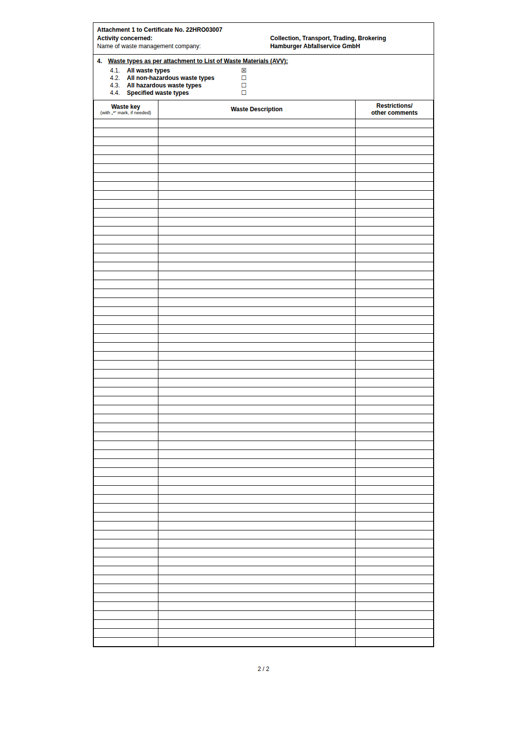Attachment 1 to Certificate No. 22HRO03007
Activity concerned:
Collection, Transport, Trading, Brokering
Name of waste management company:
Hamburger Abfallservice GmbH
4. Waste types as per attachment to List of Waste Materials (AVV):
4.1.
All waste types
☒
4.2.
All non-hazardous waste types
☐
4.3.
All hazardous waste types
☐
4.4.
Specified waste types
☐
| Waste key (with „*“ mark, if needed) | Waste Description | Restrictions/ other comments |
| --- | --- | --- |
2 / 2